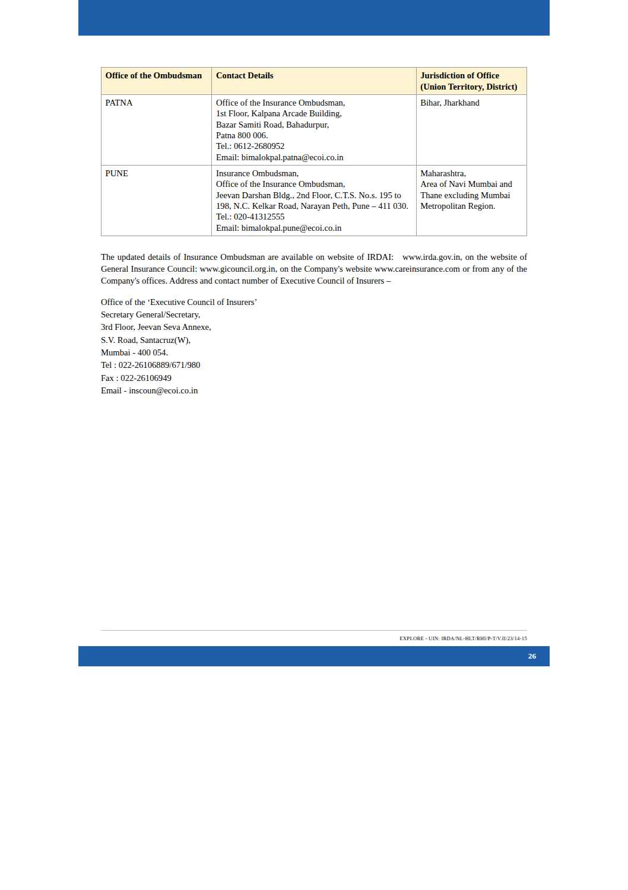| Office of the Ombudsman | Contact Details | Jurisdiction of Office (Union Territory, District) |
| --- | --- | --- |
| PATNA | Office of the Insurance Ombudsman, 1st Floor, Kalpana Arcade Building, Bazar Samiti Road, Bahadurpur, Patna 800 006. Tel.: 0612-2680952 Email: bimalokpal.patna@ecoi.co.in | Bihar, Jharkhand |
| PUNE | Insurance Ombudsman, Office of the Insurance Ombudsman, Jeevan Darshan Bldg., 2nd Floor, C.T.S. No.s. 195 to 198, N.C. Kelkar Road, Narayan Peth, Pune – 411 030. Tel.: 020-41312555 Email: bimalokpal.pune@ecoi.co.in | Maharashtra, Area of Navi Mumbai and Thane excluding Mumbai Metropolitan Region. |
The updated details of Insurance Ombudsman are available on website of IRDAI: www.irda.gov.in, on the website of General Insurance Council: www.gicouncil.org.in, on the Company's website www.careinsurance.com or from any of the Company's offices. Address and contact number of Executive Council of Insurers –
Office of the ‘Executive Council of Insurers’
Secretary General/Secretary,
3rd Floor, Jeevan Seva Annexe,
S.V. Road, Santacruz(W),
Mumbai - 400 054.
Tel : 022-26106889/671/980
Fax : 022-26106949
Email - inscoun@ecoi.co.in
EXPLORE - UIN: IRDA/NL-HLT/RHI/P-T/V.II/23/14-15
26